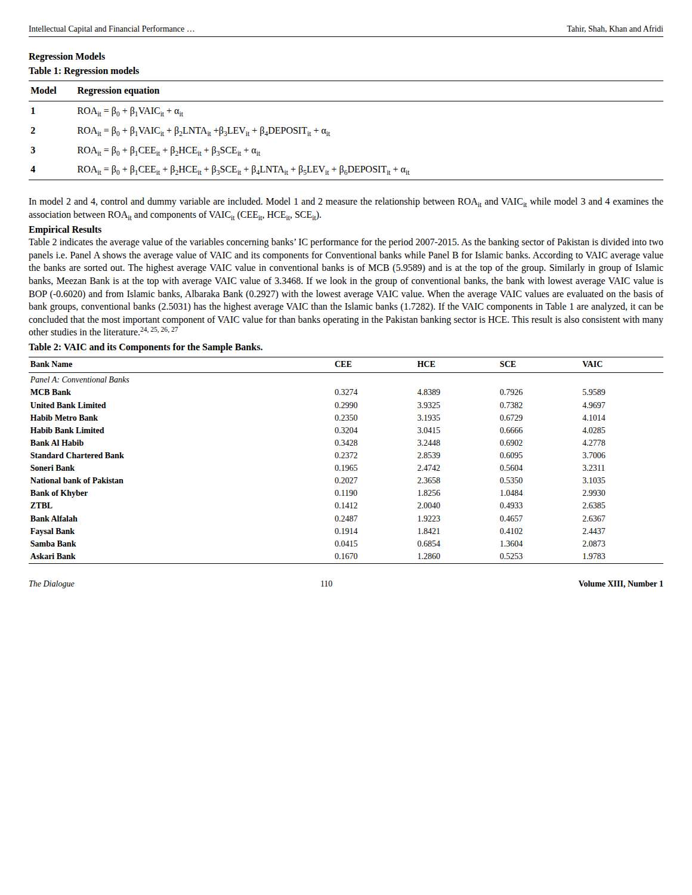Intellectual Capital and Financial Performance … Tahir, Shah, Khan and Afridi
Regression Models
Table 1: Regression models
| Model | Regression equation |
| --- | --- |
| 1 | ROA it = β 0 + β 1 VAIC it + α it |
| 2 | ROA it = β 0 + β 1 VAIC it + β 2 LNTA it +β 3 LEV it + β 4 DEPOSIT it + α it |
| 3 | ROA it = β 0 + β 1 CEE it + β 2 HCE it + β 3 SCE it + α it |
| 4 | ROA it = β 0 + β 1 CEE it + β 2 HCE it + β 3 SCE it + β 4 LNTA it + β 5 LEV it + β 6 DEPOSIT it + α it |
In model 2 and 4, control and dummy variable are included. Model 1 and 2 measure the relationship between ROAit and VAICit while model 3 and 4 examines the association between ROAit and components of VAICit (CEEit, HCEit, SCEit).
Empirical Results
Table 2 indicates the average value of the variables concerning banks’ IC performance for the period 2007-2015. As the banking sector of Pakistan is divided into two panels i.e. Panel A shows the average value of VAIC and its components for Conventional banks while Panel B for Islamic banks. According to VAIC average value the banks are sorted out. The highest average VAIC value in conventional banks is of MCB (5.9589) and is at the top of the group. Similarly in group of Islamic banks, Meezan Bank is at the top with average VAIC value of 3.3468. If we look in the group of conventional banks, the bank with lowest average VAIC value is BOP (-0.6020) and from Islamic banks, Albaraka Bank (0.2927) with the lowest average VAIC value. When the average VAIC values are evaluated on the basis of bank groups, conventional banks (2.5031) has the highest average VAIC than the Islamic banks (1.7282). If the VAIC components in Table 1 are analyzed, it can be concluded that the most important component of VAIC value for than banks operating in the Pakistan banking sector is HCE. This result is also consistent with many other studies in the literature.24, 25, 26, 27
Table 2: VAIC and its Components for the Sample Banks.
| Bank Name | CEE | HCE | SCE | VAIC |
| --- | --- | --- | --- | --- |
| Panel A: Conventional Banks |
| MCB Bank | 0.3274 | 4.8389 | 0.7926 | 5.9589 |
| United Bank Limited | 0.2990 | 3.9325 | 0.7382 | 4.9697 |
| Habib Metro Bank | 0.2350 | 3.1935 | 0.6729 | 4.1014 |
| Habib Bank Limited | 0.3204 | 3.0415 | 0.6666 | 4.0285 |
| Bank Al Habib | 0.3428 | 3.2448 | 0.6902 | 4.2778 |
| Standard Chartered Bank | 0.2372 | 2.8539 | 0.6095 | 3.7006 |
| Soneri Bank | 0.1965 | 2.4742 | 0.5604 | 3.2311 |
| National bank of Pakistan | 0.2027 | 2.3658 | 0.5350 | 3.1035 |
| Bank of Khyber | 0.1190 | 1.8256 | 1.0484 | 2.9930 |
| ZTBL | 0.1412 | 2.0040 | 0.4933 | 2.6385 |
| Bank Alfalah | 0.2487 | 1.9223 | 0.4657 | 2.6367 |
| Faysal Bank | 0.1914 | 1.8421 | 0.4102 | 2.4437 |
| Samba Bank | 0.0415 | 0.6854 | 1.3604 | 2.0873 |
| Askari Bank | 0.1670 | 1.2860 | 0.5253 | 1.9783 |
The Dialogue 110 Volume XIII, Number 1